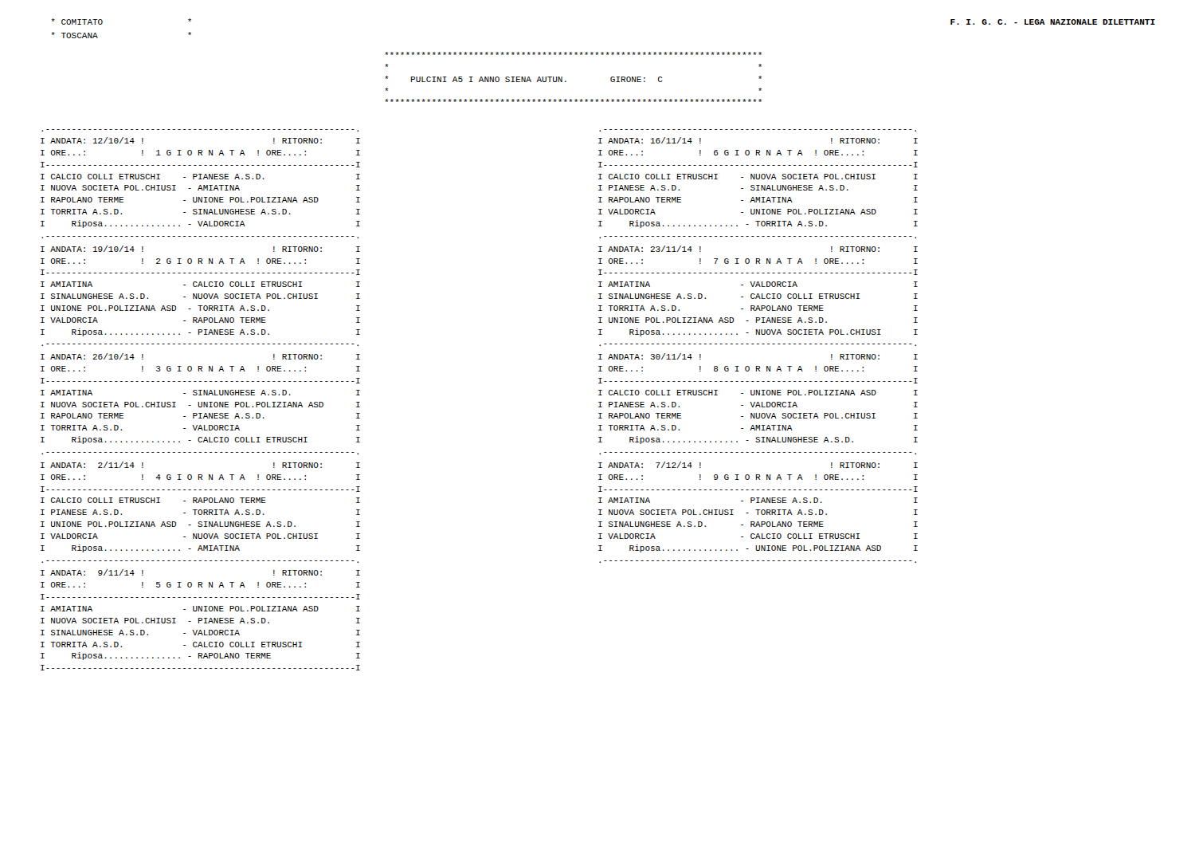* COMITATO * * TOSCANA *
F. I. G. C. - LEGA NAZIONALE DILETTANTI
************************************************************************ * * * PULCINI A5 I ANNO SIENA AUTUN. GIRONE: C * * * ************************************************************************
| .-----------------------------------------------------------. I ANDATA: 12/10/14 ! ! RITORNO: I I ORE...: ! 1 G I O R N A T A ! ORE....: I I-----------------------------------------------------------I I CALCIO COLLI ETRUSCHI - PIANESE A.S.D. I I NUOVA SOCIETA POL.CHIUSI - AMIATINA I I RAPOLANO TERME - UNIONE POL.POLIZIANA ASD I I TORRITA A.S.D. - SINALUNGHESE A.S.D. I I Riposa............... - VALDORCIA I .-----------------------------------------------------------. | .-----------------------------------------------------------. I ANDATA: 16/11/14 ! ! RITORNO: I I ORE...: ! 6 G I O R N A T A ! ORE....: I I-----------------------------------------------------------I I CALCIO COLLI ETRUSCHI - NUOVA SOCIETA POL.CHIUSI I I PIANESE A.S.D. - SINALUNGHESE A.S.D. I I RAPOLANO TERME - AMIATINA I I VALDORCIA - UNIONE POL.POLIZIANA ASD I I Riposa............... - TORRITA A.S.D. I .-----------------------------------------------------------. |
| I ANDATA: 19/10/14 ! ! RITORNO: I I ORE...: ! 2 G I O R N A T A ! ORE....: I I-----------------------------------------------------------I I AMIATINA - CALCIO COLLI ETRUSCHI I I SINALUNGHESE A.S.D. - NUOVA SOCIETA POL.CHIUSI I I UNIONE POL.POLIZIANA ASD - TORRITA A.S.D. I I VALDORCIA - RAPOLANO TERME I I Riposa............... - PIANESE A.S.D. I .-----------------------------------------------------------. | I ANDATA: 23/11/14 ! ! RITORNO: I I ORE...: ! 7 G I O R N A T A ! ORE....: I I-----------------------------------------------------------I I AMIATINA - VALDORCIA I I SINALUNGHESE A.S.D. - CALCIO COLLI ETRUSCHI I I TORRITA A.S.D. - RAPOLANO TERME I I UNIONE POL.POLIZIANA ASD - PIANESE A.S.D. I I Riposa............... - NUOVA SOCIETA POL.CHIUSI I .-----------------------------------------------------------. |
| I ANDATA: 26/10/14 ! ! RITORNO: I I ORE...: ! 3 G I O R N A T A ! ORE....: I I-----------------------------------------------------------I I AMIATINA - SINALUNGHESE A.S.D. I I NUOVA SOCIETA POL.CHIUSI - UNIONE POL.POLIZIANA ASD I I RAPOLANO TERME - PIANESE A.S.D. I I TORRITA A.S.D. - VALDORCIA I I Riposa............... - CALCIO COLLI ETRUSCHI I .-----------------------------------------------------------. | I ANDATA: 30/11/14 ! ! RITORNO: I I ORE...: ! 8 G I O R N A T A ! ORE....: I I-----------------------------------------------------------I I CALCIO COLLI ETRUSCHI - UNIONE POL.POLIZIANA ASD I I PIANESE A.S.D. - VALDORCIA I I RAPOLANO TERME - NUOVA SOCIETA POL.CHIUSI I I TORRITA A.S.D. - AMIATINA I I Riposa............... - SINALUNGHESE A.S.D. I .-----------------------------------------------------------. |
| I ANDATA: 2/11/14 ! ! RITORNO: I I ORE...: ! 4 G I O R N A T A ! ORE....: I I-----------------------------------------------------------I I CALCIO COLLI ETRUSCHI - RAPOLANO TERME I I PIANESE A.S.D. - TORRITA A.S.D. I I UNIONE POL.POLIZIANA ASD - SINALUNGHESE A.S.D. I I VALDORCIA - NUOVA SOCIETA POL.CHIUSI I I Riposa............... - AMIATINA I .-----------------------------------------------------------. | I ANDATA: 7/12/14 ! ! RITORNO: I I ORE...: ! 9 G I O R N A T A ! ORE....: I I-----------------------------------------------------------I I AMIATINA - PIANESE A.S.D. I I NUOVA SOCIETA POL.CHIUSI - TORRITA A.S.D. I I SINALUNGHESE A.S.D. - RAPOLANO TERME I I VALDORCIA - CALCIO COLLI ETRUSCHI I I Riposa............... - UNIONE POL.POLIZIANA ASD I .-----------------------------------------------------------. |
| I ANDATA: 9/11/14 ! ! RITORNO: I I ORE...: ! 5 G I O R N A T A ! ORE....: I I-----------------------------------------------------------I I AMIATINA - UNIONE POL.POLIZIANA ASD I I NUOVA SOCIETA POL.CHIUSI - PIANESE A.S.D. I I SINALUNGHESE A.S.D. - VALDORCIA I I TORRITA A.S.D. - CALCIO COLLI ETRUSCHI I I Riposa............... - RAPOLANO TERME I I-----------------------------------------------------------I | |